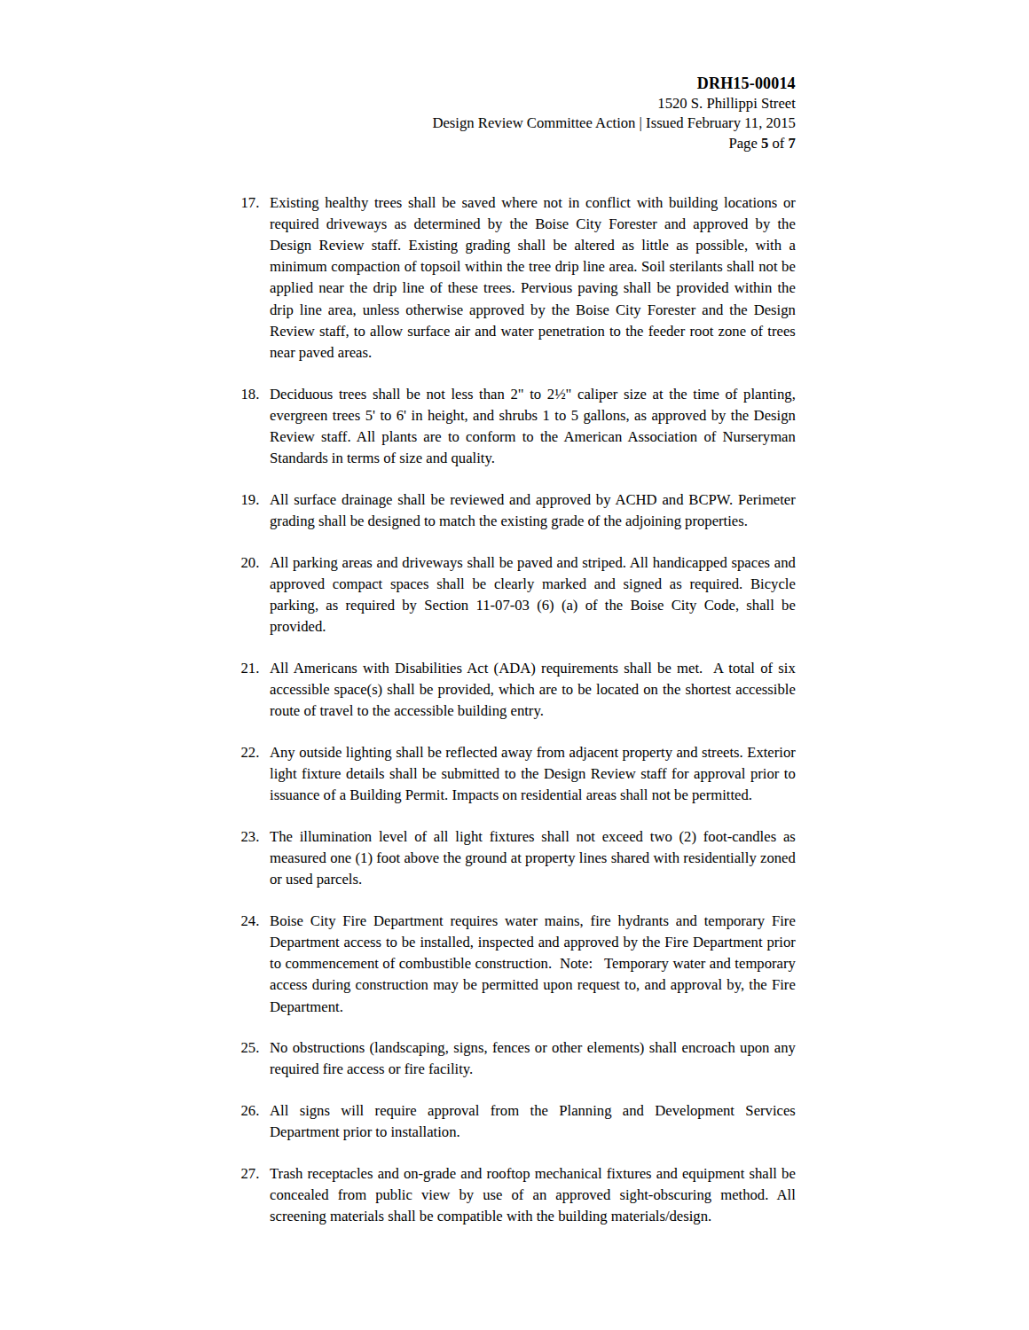DRH15-00014
1520 S. Phillippi Street
Design Review Committee Action | Issued February 11, 2015
Page 5 of 7
17. Existing healthy trees shall be saved where not in conflict with building locations or required driveways as determined by the Boise City Forester and approved by the Design Review staff. Existing grading shall be altered as little as possible, with a minimum compaction of topsoil within the tree drip line area. Soil sterilants shall not be applied near the drip line of these trees. Pervious paving shall be provided within the drip line area, unless otherwise approved by the Boise City Forester and the Design Review staff, to allow surface air and water penetration to the feeder root zone of trees near paved areas.
18. Deciduous trees shall be not less than 2" to 2½" caliper size at the time of planting, evergreen trees 5' to 6' in height, and shrubs 1 to 5 gallons, as approved by the Design Review staff. All plants are to conform to the American Association of Nurseryman Standards in terms of size and quality.
19. All surface drainage shall be reviewed and approved by ACHD and BCPW. Perimeter grading shall be designed to match the existing grade of the adjoining properties.
20. All parking areas and driveways shall be paved and striped. All handicapped spaces and approved compact spaces shall be clearly marked and signed as required. Bicycle parking, as required by Section 11-07-03 (6) (a) of the Boise City Code, shall be provided.
21. All Americans with Disabilities Act (ADA) requirements shall be met. A total of six accessible space(s) shall be provided, which are to be located on the shortest accessible route of travel to the accessible building entry.
22. Any outside lighting shall be reflected away from adjacent property and streets. Exterior light fixture details shall be submitted to the Design Review staff for approval prior to issuance of a Building Permit. Impacts on residential areas shall not be permitted.
23. The illumination level of all light fixtures shall not exceed two (2) foot-candles as measured one (1) foot above the ground at property lines shared with residentially zoned or used parcels.
24. Boise City Fire Department requires water mains, fire hydrants and temporary Fire Department access to be installed, inspected and approved by the Fire Department prior to commencement of combustible construction. Note: Temporary water and temporary access during construction may be permitted upon request to, and approval by, the Fire Department.
25. No obstructions (landscaping, signs, fences or other elements) shall encroach upon any required fire access or fire facility.
26. All signs will require approval from the Planning and Development Services Department prior to installation.
27. Trash receptacles and on-grade and rooftop mechanical fixtures and equipment shall be concealed from public view by use of an approved sight-obscuring method. All screening materials shall be compatible with the building materials/design.